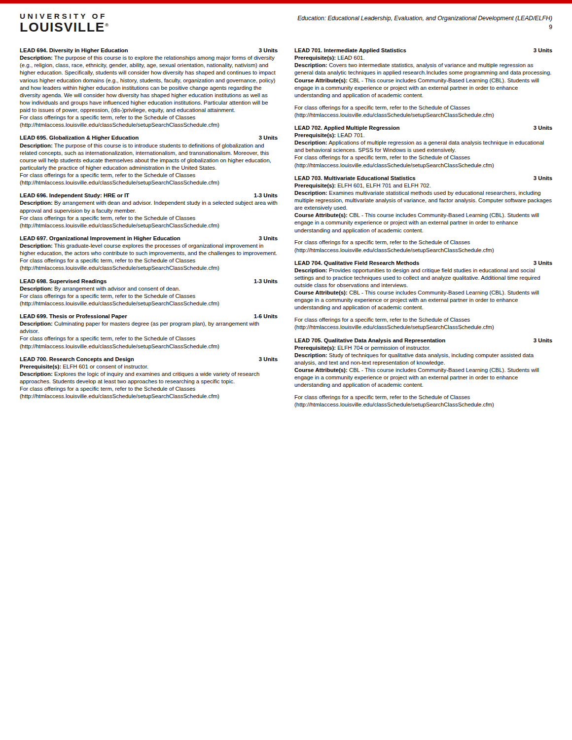UNIVERSITY OF LOUISVILLE®
Education: Educational Leadership, Evaluation, and Organizational Development (LEAD/ELFH) 9
LEAD 694. Diversity in Higher Education 3 Units
Description: The purpose of this course is to explore the relationships among major forms of diversity (e.g., religion, class, race, ethnicity, gender, ability, age, sexual orientation, nationality, nativism) and higher education. Specifically, students will consider how diversity has shaped and continues to impact various higher education domains (e.g., history, students, faculty, organization and governance, policy) and how leaders within higher education institutions can be positive change agents regarding the diversity agenda. We will consider how diversity has shaped higher education institutions as well as how individuals and groups have influenced higher education institutions. Particular attention will be paid to issues of power, oppression, (dis-)privilege, equity, and educational attainment.
For class offerings for a specific term, refer to the Schedule of Classes (http://htmlaccess.louisville.edu/classSchedule/setupSearchClassSchedule.cfm)
LEAD 695. Globalization & Higher Education 3 Units
Description: The purpose of this course is to introduce students to definitions of globalization and related concepts, such as internationalization, internationalism, and transnationalism. Moreover, this course will help students educate themselves about the impacts of globalization on higher education, particularly the practice of higher education administration in the United States.
For class offerings for a specific term, refer to the Schedule of Classes (http://htmlaccess.louisville.edu/classSchedule/setupSearchClassSchedule.cfm)
LEAD 696. Independent Study: HRE or IT 1-3 Units
Description: By arrangement with dean and advisor. Independent study in a selected subject area with approval and supervision by a faculty member.
For class offerings for a specific term, refer to the Schedule of Classes (http://htmlaccess.louisville.edu/classSchedule/setupSearchClassSchedule.cfm)
LEAD 697. Organizational Improvement in Higher Education 3 Units
Description: This graduate-level course explores the processes of organizational improvement in higher education, the actors who contribute to such improvements, and the challenges to improvement.
For class offerings for a specific term, refer to the Schedule of Classes (http://htmlaccess.louisville.edu/classSchedule/setupSearchClassSchedule.cfm)
LEAD 698. Supervised Readings 1-3 Units
Description: By arrangement with advisor and consent of dean.
For class offerings for a specific term, refer to the Schedule of Classes (http://htmlaccess.louisville.edu/classSchedule/setupSearchClassSchedule.cfm)
LEAD 699. Thesis or Professional Paper 1-6 Units
Description: Culminating paper for masters degree (as per program plan), by arrangement with advisor.
For class offerings for a specific term, refer to the Schedule of Classes (http://htmlaccess.louisville.edu/classSchedule/setupSearchClassSchedule.cfm)
LEAD 700. Research Concepts and Design 3 Units
Prerequisite(s): ELFH 601 or consent of instructor.
Description: Explores the logic of inquiry and examines and critiques a wide variety of research approaches. Students develop at least two approaches to researching a specific topic.
For class offerings for a specific term, refer to the Schedule of Classes (http://htmlaccess.louisville.edu/classSchedule/setupSearchClassSchedule.cfm)
LEAD 701. Intermediate Applied Statistics 3 Units
Prerequisite(s): LEAD 601.
Description: Covers two intermediate statistics, analysis of variance and multiple regression as general data analytic techniques in applied research.Includes some programming and data processing.
Course Attribute(s): CBL - This course includes Community-Based Learning (CBL). Students will engage in a community experience or project with an external partner in order to enhance understanding and application of academic content.
For class offerings for a specific term, refer to the Schedule of Classes (http://htmlaccess.louisville.edu/classSchedule/setupSearchClassSchedule.cfm)
LEAD 702. Applied Multiple Regression 3 Units
Prerequisite(s): LEAD 701.
Description: Applications of multiple regression as a general data analysis technique in educational and behavioral sciences. SPSS for Windows is used extensively.
For class offerings for a specific term, refer to the Schedule of Classes (http://htmlaccess.louisville.edu/classSchedule/setupSearchClassSchedule.cfm)
LEAD 703. Multivariate Educational Statistics 3 Units
Prerequisite(s): ELFH 601, ELFH 701 and ELFH 702.
Description: Examines multivariate statistical methods used by educational researchers, including multiple regression, multivariate analysis of variance, and factor analysis. Computer software packages are extensively used.
Course Attribute(s): CBL - This course includes Community-Based Learning (CBL). Students will engage in a community experience or project with an external partner in order to enhance understanding and application of academic content.
For class offerings for a specific term, refer to the Schedule of Classes (http://htmlaccess.louisville.edu/classSchedule/setupSearchClassSchedule.cfm)
LEAD 704. Qualitative Field Research Methods 3 Units
Description: Provides opportunities to design and critique field studies in educational and social settings and to practice techniques used to collect and analyze qualitative. Additional time required outside class for observations and interviews.
Course Attribute(s): CBL - This course includes Community-Based Learning (CBL). Students will engage in a community experience or project with an external partner in order to enhance understanding and application of academic content.
For class offerings for a specific term, refer to the Schedule of Classes (http://htmlaccess.louisville.edu/classSchedule/setupSearchClassSchedule.cfm)
LEAD 705. Qualitative Data Analysis and Representation 3 Units
Prerequisite(s): ELFH 704 or permission of instructor.
Description: Study of techniques for qualitative data analysis, including computer assisted data analysis, and text and non-text representation of knowledge.
Course Attribute(s): CBL - This course includes Community-Based Learning (CBL). Students will engage in a community experience or project with an external partner in order to enhance understanding and application of academic content.
For class offerings for a specific term, refer to the Schedule of Classes (http://htmlaccess.louisville.edu/classSchedule/setupSearchClassSchedule.cfm)